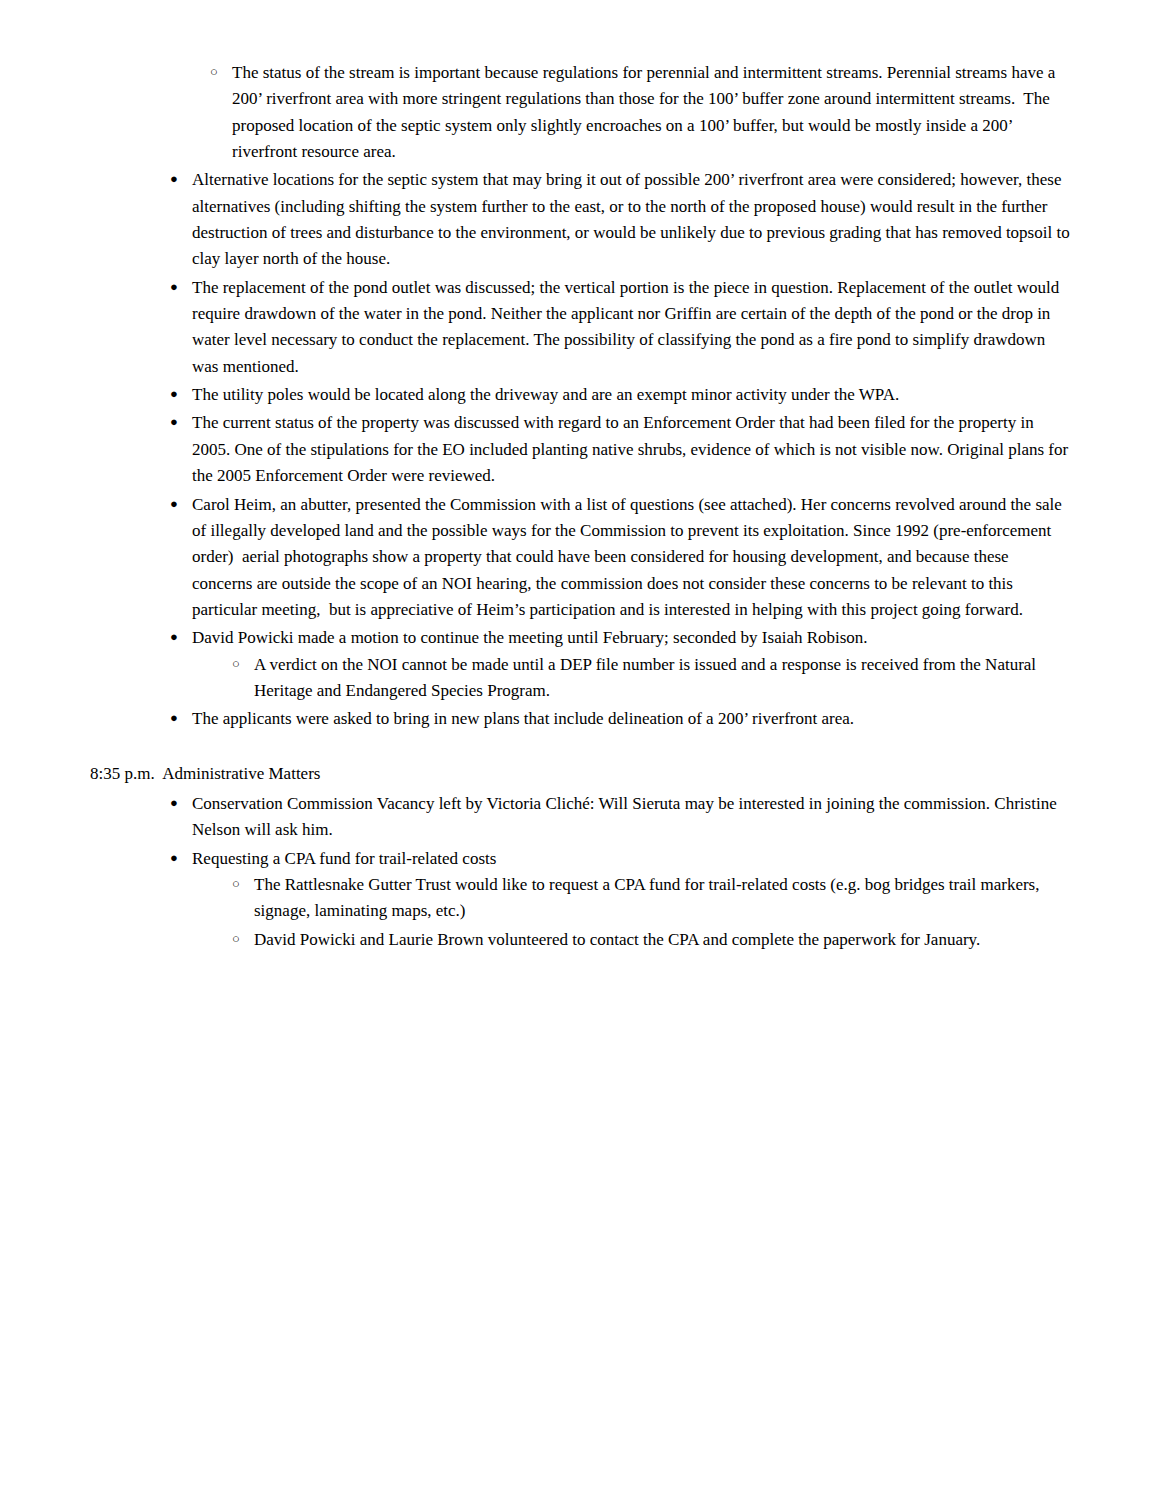The status of the stream is important because regulations for perennial and intermittent streams. Perennial streams have a 200’ riverfront area with more stringent regulations than those for the 100’ buffer zone around intermittent streams. The proposed location of the septic system only slightly encroaches on a 100’ buffer, but would be mostly inside a 200’ riverfront resource area.
Alternative locations for the septic system that may bring it out of possible 200’ riverfront area were considered; however, these alternatives (including shifting the system further to the east, or to the north of the proposed house) would result in the further destruction of trees and disturbance to the environment, or would be unlikely due to previous grading that has removed topsoil to clay layer north of the house.
The replacement of the pond outlet was discussed; the vertical portion is the piece in question. Replacement of the outlet would require drawdown of the water in the pond. Neither the applicant nor Griffin are certain of the depth of the pond or the drop in water level necessary to conduct the replacement. The possibility of classifying the pond as a fire pond to simplify drawdown was mentioned.
The utility poles would be located along the driveway and are an exempt minor activity under the WPA.
The current status of the property was discussed with regard to an Enforcement Order that had been filed for the property in 2005. One of the stipulations for the EO included planting native shrubs, evidence of which is not visible now. Original plans for the 2005 Enforcement Order were reviewed.
Carol Heim, an abutter, presented the Commission with a list of questions (see attached). Her concerns revolved around the sale of illegally developed land and the possible ways for the Commission to prevent its exploitation. Since 1992 (pre-enforcement order) aerial photographs show a property that could have been considered for housing development, and because these concerns are outside the scope of an NOI hearing, the commission does not consider these concerns to be relevant to this particular meeting, but is appreciative of Heim’s participation and is interested in helping with this project going forward.
David Powicki made a motion to continue the meeting until February; seconded by Isaiah Robison.
A verdict on the NOI cannot be made until a DEP file number is issued and a response is received from the Natural Heritage and Endangered Species Program.
The applicants were asked to bring in new plans that include delineation of a 200’ riverfront area.
8:35 p.m. Administrative Matters
Conservation Commission Vacancy left by Victoria Cliché: Will Sieruta may be interested in joining the commission. Christine Nelson will ask him.
Requesting a CPA fund for trail-related costs
The Rattlesnake Gutter Trust would like to request a CPA fund for trail-related costs (e.g. bog bridges trail markers, signage, laminating maps, etc.)
David Powicki and Laurie Brown volunteered to contact the CPA and complete the paperwork for January.